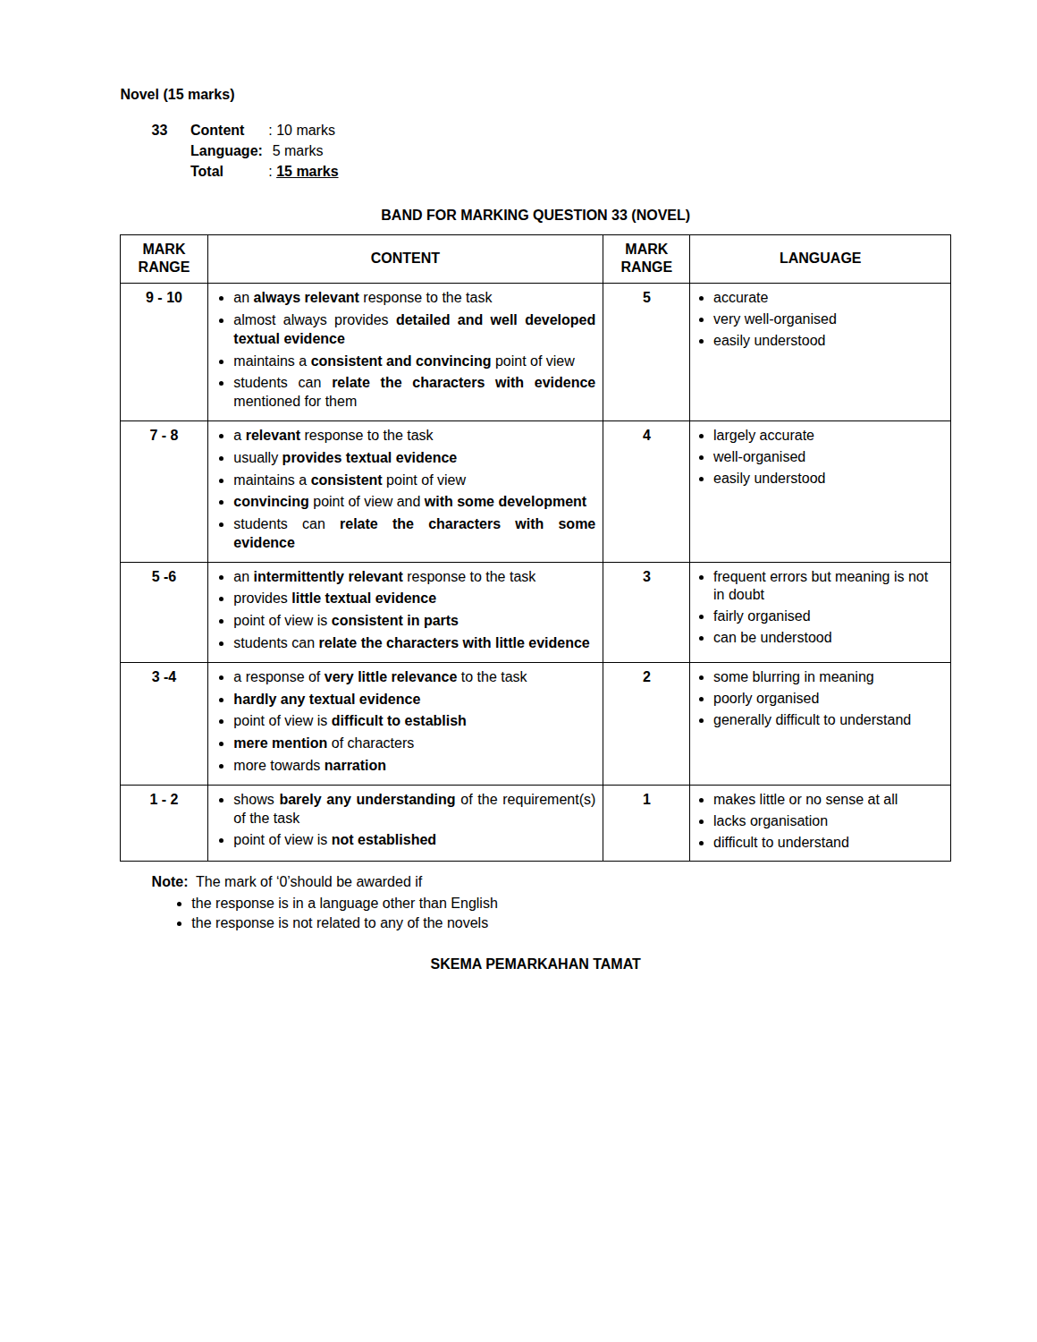Novel (15 marks)
| 33 | Content | : 10 marks |
| | Language: | 5 marks |
| | Total | : 15 marks |
BAND FOR MARKING QUESTION 33 (NOVEL)
| MARK RANGE | CONTENT | MARK RANGE | LANGUAGE |
| --- | --- | --- | --- |
| 9 - 10 | an always relevant response to the task almost always provides detailed and well developed textual evidence maintains a consistent and convincing point of view students can relate the characters with evidence mentioned for them | 5 | accurate very well-organised easily understood |
| 7 - 8 | a relevant response to the task usually provides textual evidence maintains a consistent point of view convincing point of view and with some development students can relate the characters with some evidence | 4 | largely accurate well-organised easily understood |
| 5 -6 | an intermittently relevant response to the task provides little textual evidence point of view is consistent in parts students can relate the characters with little evidence | 3 | frequent errors but meaning is not in doubt fairly organised can be understood |
| 3 -4 | a response of very little relevance to the task hardly any textual evidence point of view is difficult to establish mere mention of characters more towards narration | 2 | some blurring in meaning poorly organised generally difficult to understand |
| 1 - 2 | shows barely any understanding of the requirement(s) of the task point of view is not established | 1 | makes little or no sense at all lacks organisation difficult to understand |
Note: The mark of ‘0’should be awarded if
the response is in a language other than English
the response is not related to any of the novels
SKEMA PEMARKAHAN TAMAT